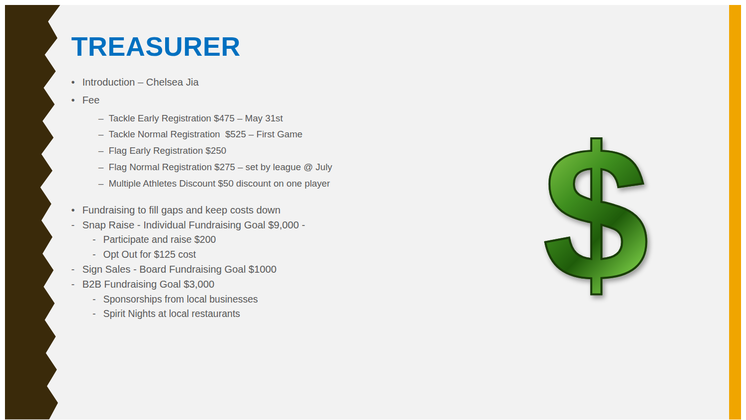Treasurer
Introduction – Chelsea Jia
Fee
Tackle Early Registration $475 – May 31st
Tackle Normal Registration $525 – First Game
Flag Early Registration $250
Flag Normal Registration $275 – set by league @ July
Multiple Athletes Discount $50 discount on one player
Fundraising to fill gaps and keep costs down
Snap Raise - Individual Fundraising Goal $9,000 -
Participate and raise $200
Opt Out for $125 cost
Sign Sales - Board Fundraising Goal $1000
B2B Fundraising Goal $3,000
Sponsorships from local businesses
Spirit Nights at local restaurants
$